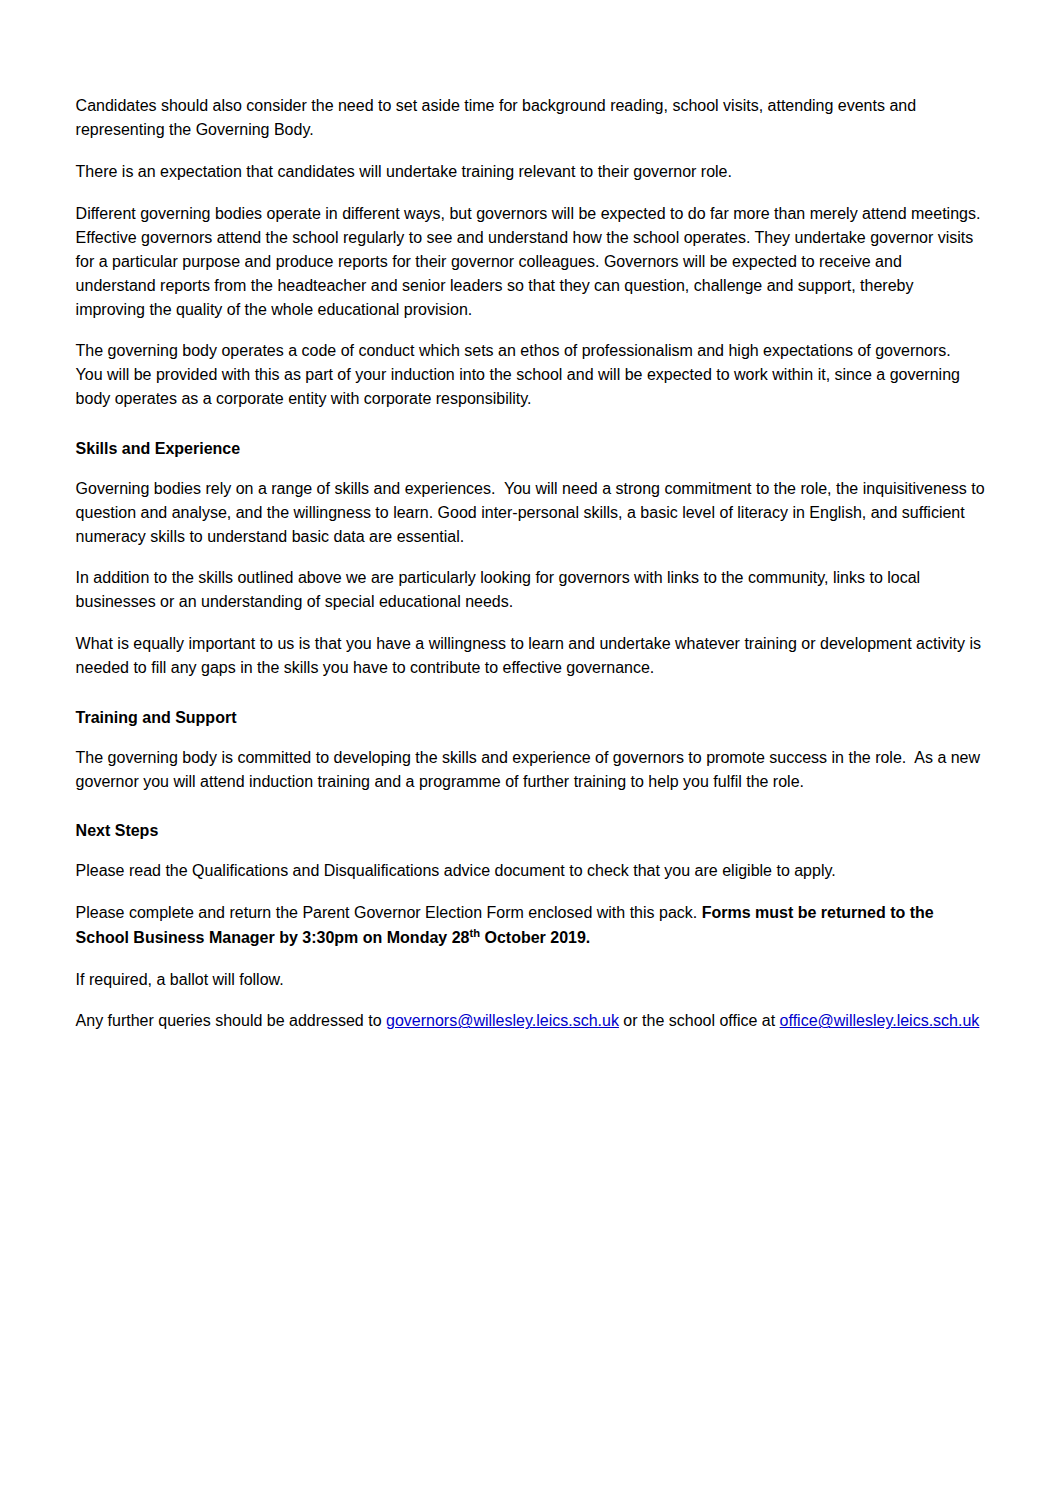Candidates should also consider the need to set aside time for background reading, school visits, attending events and representing the Governing Body.
There is an expectation that candidates will undertake training relevant to their governor role.
Different governing bodies operate in different ways, but governors will be expected to do far more than merely attend meetings. Effective governors attend the school regularly to see and understand how the school operates. They undertake governor visits for a particular purpose and produce reports for their governor colleagues. Governors will be expected to receive and understand reports from the headteacher and senior leaders so that they can question, challenge and support, thereby improving the quality of the whole educational provision.
The governing body operates a code of conduct which sets an ethos of professionalism and high expectations of governors. You will be provided with this as part of your induction into the school and will be expected to work within it, since a governing body operates as a corporate entity with corporate responsibility.
Skills and Experience
Governing bodies rely on a range of skills and experiences. You will need a strong commitment to the role, the inquisitiveness to question and analyse, and the willingness to learn. Good inter-personal skills, a basic level of literacy in English, and sufficient numeracy skills to understand basic data are essential.
In addition to the skills outlined above we are particularly looking for governors with links to the community, links to local businesses or an understanding of special educational needs.
What is equally important to us is that you have a willingness to learn and undertake whatever training or development activity is needed to fill any gaps in the skills you have to contribute to effective governance.
Training and Support
The governing body is committed to developing the skills and experience of governors to promote success in the role. As a new governor you will attend induction training and a programme of further training to help you fulfil the role.
Next Steps
Please read the Qualifications and Disqualifications advice document to check that you are eligible to apply.
Please complete and return the Parent Governor Election Form enclosed with this pack. Forms must be returned to the School Business Manager by 3:30pm on Monday 28th October 2019.
If required, a ballot will follow.
Any further queries should be addressed to governors@willesley.leics.sch.uk or the school office at office@willesley.leics.sch.uk